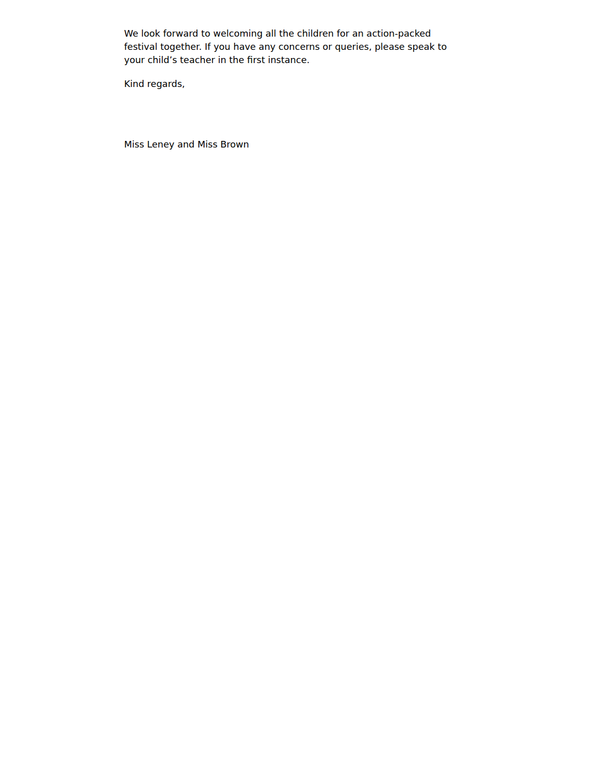We look forward to welcoming all the children for an action-packed festival together. If you have any concerns or queries, please speak to your child’s teacher in the first instance.
Kind regards,
Miss Leney and Miss Brown